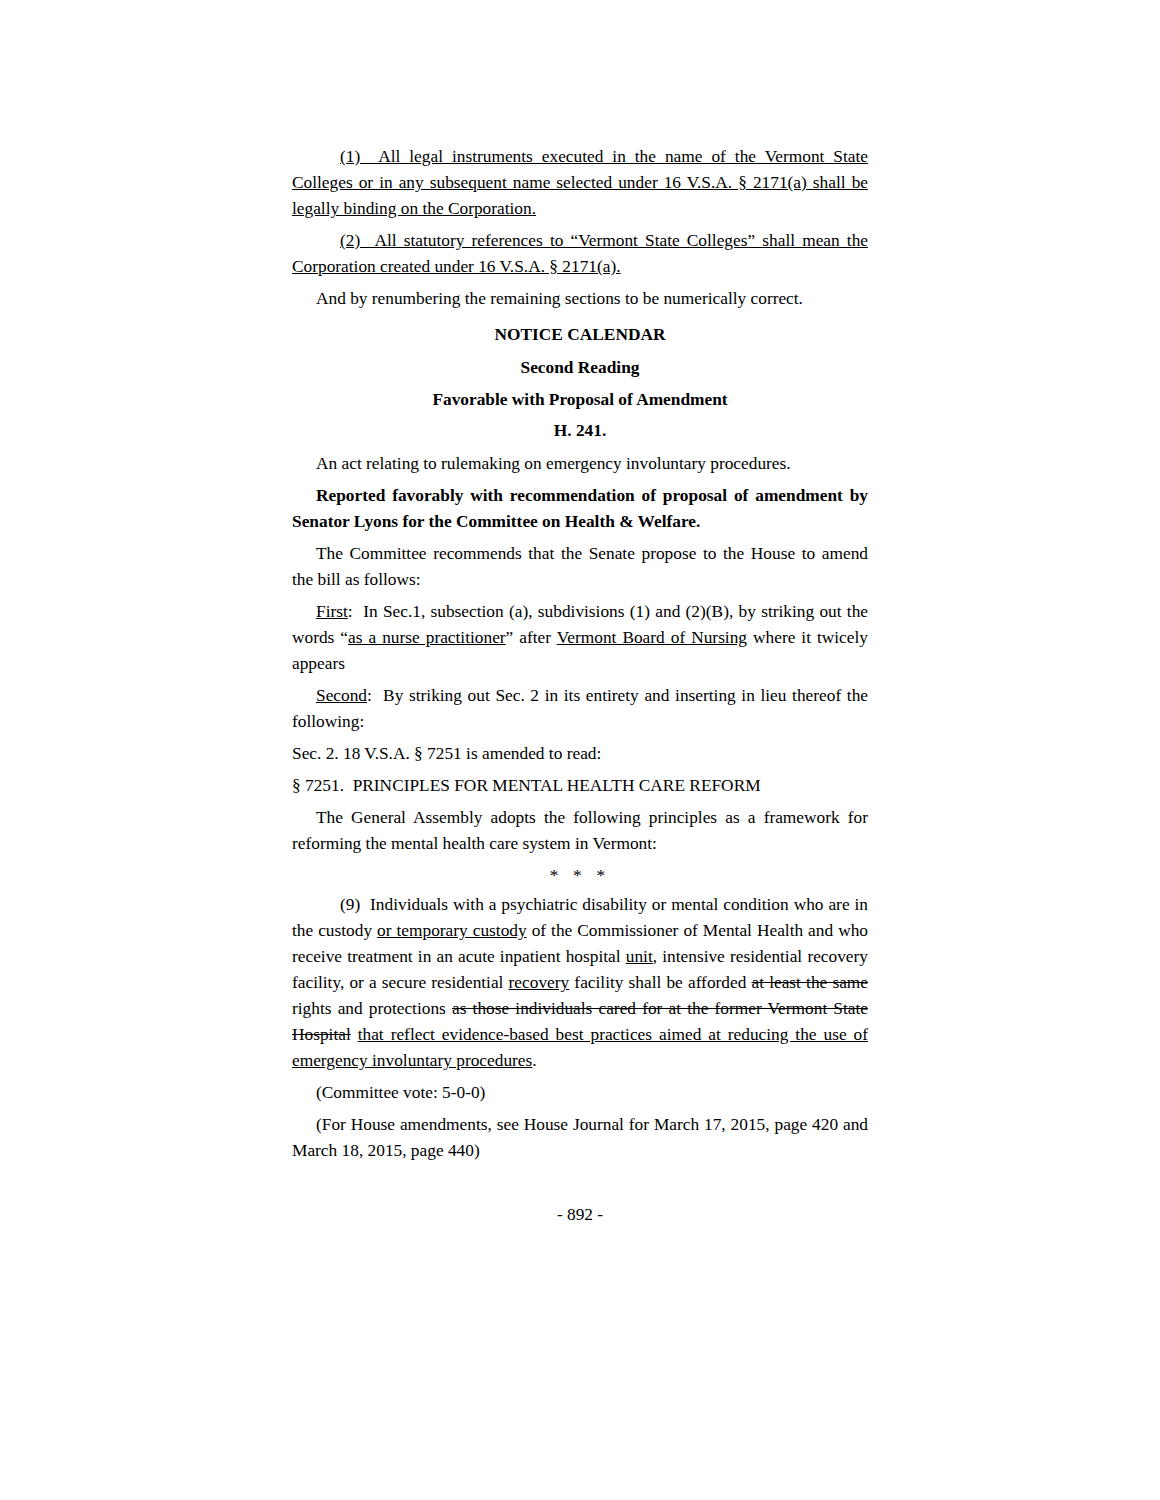(1) All legal instruments executed in the name of the Vermont State Colleges or in any subsequent name selected under 16 V.S.A. § 2171(a) shall be legally binding on the Corporation.
(2) All statutory references to “Vermont State Colleges” shall mean the Corporation created under 16 V.S.A. § 2171(a).
And by renumbering the remaining sections to be numerically correct.
NOTICE CALENDAR
Second Reading
Favorable with Proposal of Amendment
H. 241.
An act relating to rulemaking on emergency involuntary procedures.
Reported favorably with recommendation of proposal of amendment by Senator Lyons for the Committee on Health & Welfare.
The Committee recommends that the Senate propose to the House to amend the bill as follows:
First: In Sec.1, subsection (a), subdivisions (1) and (2)(B), by striking out the words “as a nurse practitioner” after Vermont Board of Nursing where it twicely appears
Second: By striking out Sec. 2 in its entirety and inserting in lieu thereof the following:
Sec. 2. 18 V.S.A. § 7251 is amended to read:
§ 7251. PRINCIPLES FOR MENTAL HEALTH CARE REFORM
The General Assembly adopts the following principles as a framework for reforming the mental health care system in Vermont:
* * *
(9) Individuals with a psychiatric disability or mental condition who are in the custody or temporary custody of the Commissioner of Mental Health and who receive treatment in an acute inpatient hospital unit, intensive residential recovery facility, or a secure residential recovery facility shall be afforded at least the same rights and protections as those individuals cared for at the former Vermont State Hospital that reflect evidence-based best practices aimed at reducing the use of emergency involuntary procedures.
(Committee vote: 5-0-0)
(For House amendments, see House Journal for March 17, 2015, page 420 and March 18, 2015, page 440)
- 892 -